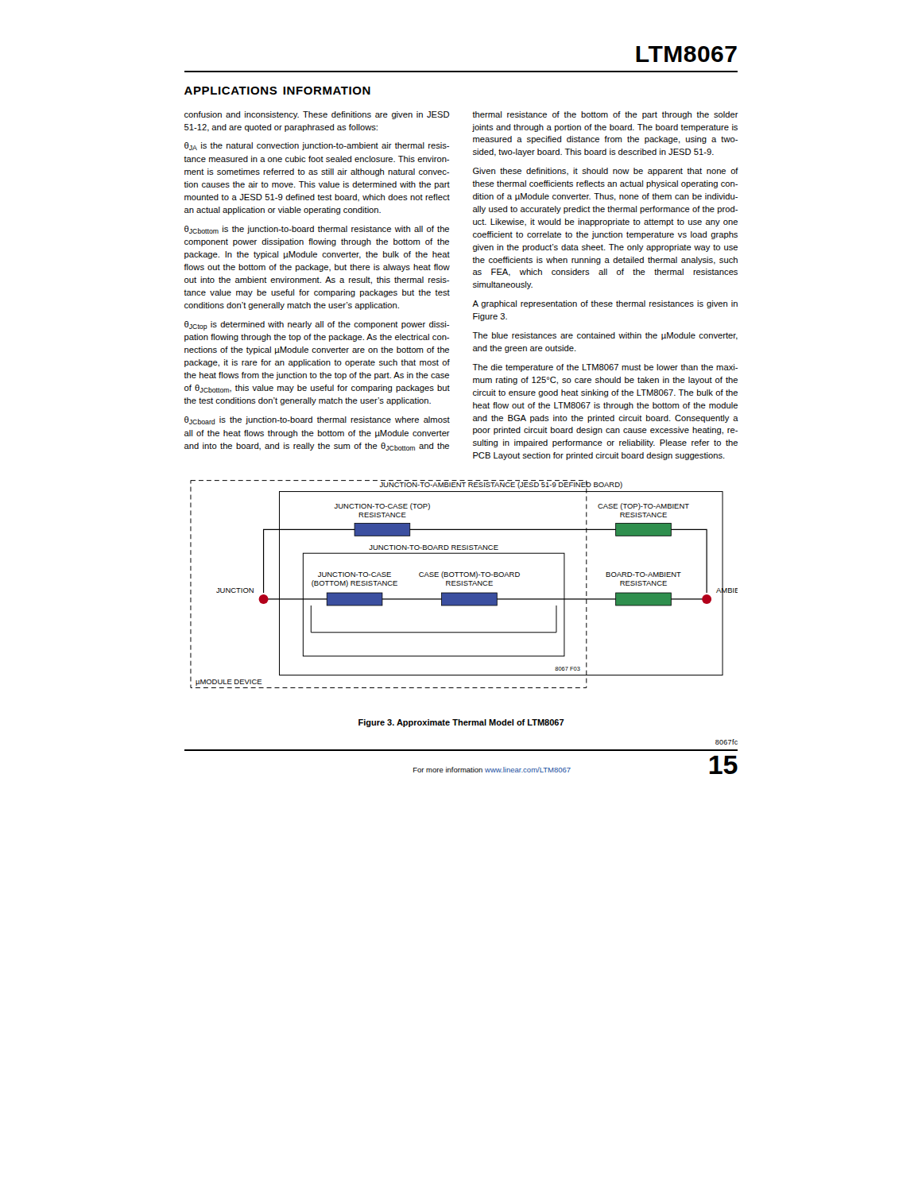LTM8067
Applications Information
confusion and inconsistency. These definitions are given in JESD 51-12, and are quoted or paraphrased as follows:
θJA is the natural convection junction-to-ambient air thermal resistance measured in a one cubic foot sealed enclosure. This environment is sometimes referred to as still air although natural convection causes the air to move. This value is determined with the part mounted to a JESD 51-9 defined test board, which does not reflect an actual application or viable operating condition.
θJCbottom is the junction-to-board thermal resistance with all of the component power dissipation flowing through the bottom of the package. In the typical µModule converter, the bulk of the heat flows out the bottom of the package, but there is always heat flow out into the ambient environment. As a result, this thermal resistance value may be useful for comparing packages but the test conditions don’t generally match the user’s application.
θJCtop is determined with nearly all of the component power dissipation flowing through the top of the package. As the electrical connections of the typical µModule converter are on the bottom of the package, it is rare for an application to operate such that most of the heat flows from the junction to the top of the part. As in the case of θJCbottom, this value may be useful for comparing packages but the test conditions don’t generally match the user’s application.
θJCboard is the junction-to-board thermal resistance where almost all of the heat flows through the bottom of the µModule converter and into the board, and is really the sum of the θJCbottom and the thermal resistance of the bottom of the part through the solder joints and through a portion of the board. The board temperature is measured a specified distance from the package, using a two-sided, two-layer board. This board is described in JESD 51-9.
Given these definitions, it should now be apparent that none of these thermal coefficients reflects an actual physical operating condition of a µModule converter. Thus, none of them can be individually used to accurately predict the thermal performance of the product. Likewise, it would be inappropriate to attempt to use any one coefficient to correlate to the junction temperature vs load graphs given in the product’s data sheet. The only appropriate way to use the coefficients is when running a detailed thermal analysis, such as FEA, which considers all of the thermal resistances simultaneously.
A graphical representation of these thermal resistances is given in Figure 3.
The blue resistances are contained within the µModule converter, and the green are outside.
The die temperature of the LTM8067 must be lower than the maximum rating of 125°C, so care should be taken in the layout of the circuit to ensure good heat sinking of the LTM8067. The bulk of the heat flow out of the LTM8067 is through the bottom of the module and the BGA pads into the printed circuit board. Consequently a poor printed circuit board design can cause excessive heating, resulting in impaired performance or reliability. Please refer to the PCB Layout section for printed circuit board design suggestions.
JUNCTION-TO-AMBIENT RESISTANCE (JESD 51-9 DEFINED BOARD) JUNCTION-TO-CASE (TOP) RESISTANCE CASE (TOP)-TO-AMBIENT RESISTANCE JUNCTION-TO-BOARD RESISTANCE JUNCTION-TO-CASE (BOTTOM) RESISTANCE CASE (BOTTOM)-TO-BOARD RESISTANCE BOARD-TO-AMBIENT RESISTANCE JUNCTION AMBIENT µMODULE DEVICE 8067 F03
Figure 3. Approximate Thermal Model of LTM8067
8067fc
For more information www.linear.com/LTM8067
15